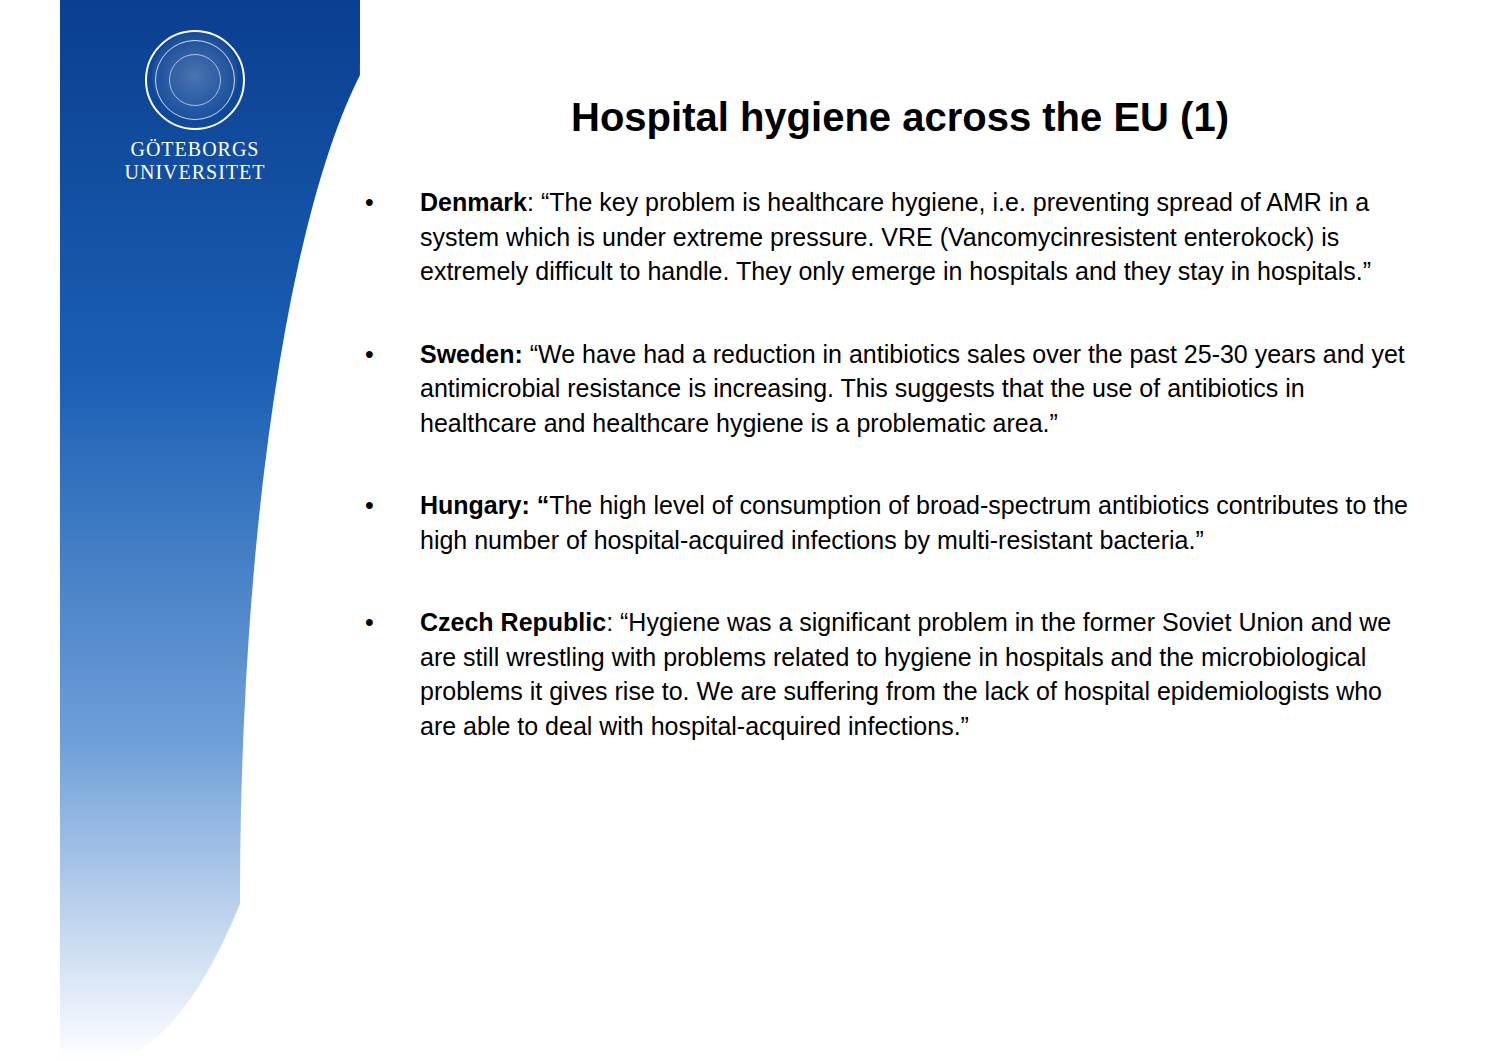GÖTEBORGS
UNIVERSITET
Hospital hygiene across the EU (1)
Denmark: “The key problem is healthcare hygiene, i.e. preventing spread of AMR in a system which is under extreme pressure. VRE (Vancomycinresistent enterokock) is extremely difficult to handle. They only emerge in hospitals and they stay in hospitals.”
Sweden: “We have had a reduction in antibiotics sales over the past 25-30 years and yet antimicrobial resistance is increasing. This suggests that the use of antibiotics in healthcare and healthcare hygiene is a problematic area.”
Hungary: “The high level of consumption of broad-spectrum antibiotics contributes to the high number of hospital-acquired infections by multi-resistant bacteria.”
Czech Republic: “Hygiene was a significant problem in the former Soviet Union and we are still wrestling with problems related to hygiene in hospitals and the microbiological problems it gives rise to. We are suffering from the lack of hospital epidemiologists who are able to deal with hospital-acquired infections.”